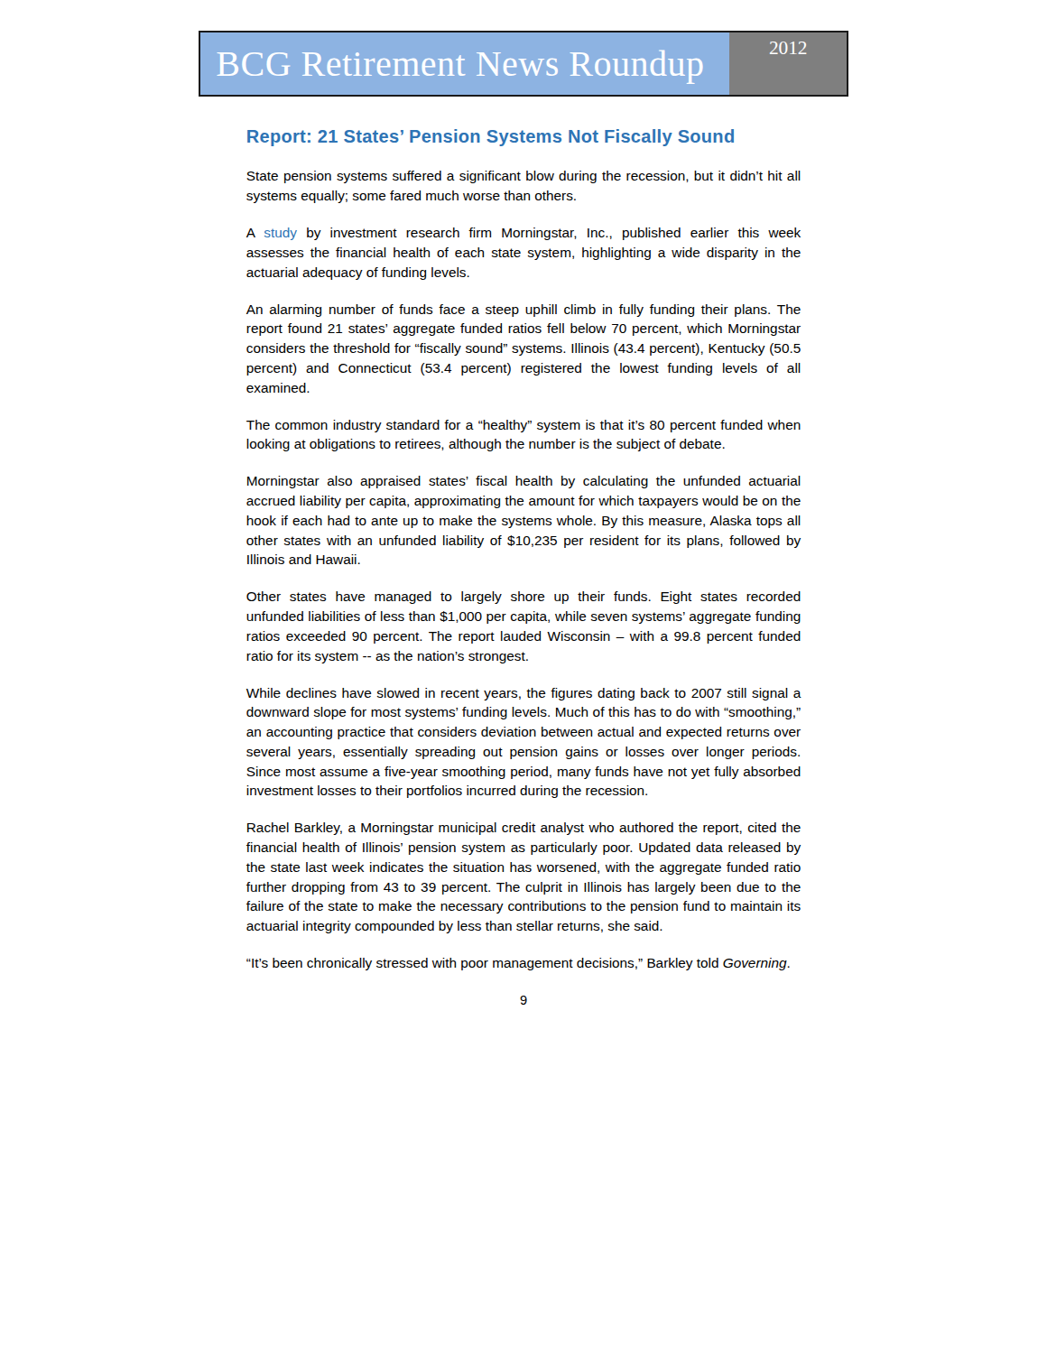BCG Retirement News Roundup
2012
Report: 21 States’ Pension Systems Not Fiscally Sound
State pension systems suffered a significant blow during the recession, but it didn’t hit all systems equally; some fared much worse than others.
A study by investment research firm Morningstar, Inc., published earlier this week assesses the financial health of each state system, highlighting a wide disparity in the actuarial adequacy of funding levels.
An alarming number of funds face a steep uphill climb in fully funding their plans. The report found 21 states’ aggregate funded ratios fell below 70 percent, which Morningstar considers the threshold for “fiscally sound” systems. Illinois (43.4 percent), Kentucky (50.5 percent) and Connecticut (53.4 percent) registered the lowest funding levels of all examined.
The common industry standard for a “healthy” system is that it’s 80 percent funded when looking at obligations to retirees, although the number is the subject of debate.
Morningstar also appraised states’ fiscal health by calculating the unfunded actuarial accrued liability per capita, approximating the amount for which taxpayers would be on the hook if each had to ante up to make the systems whole. By this measure, Alaska tops all other states with an unfunded liability of $10,235 per resident for its plans, followed by Illinois and Hawaii.
Other states have managed to largely shore up their funds. Eight states recorded unfunded liabilities of less than $1,000 per capita, while seven systems’ aggregate funding ratios exceeded 90 percent. The report lauded Wisconsin – with a 99.8 percent funded ratio for its system -- as the nation’s strongest.
While declines have slowed in recent years, the figures dating back to 2007 still signal a downward slope for most systems’ funding levels. Much of this has to do with “smoothing,” an accounting practice that considers deviation between actual and expected returns over several years, essentially spreading out pension gains or losses over longer periods. Since most assume a five-year smoothing period, many funds have not yet fully absorbed investment losses to their portfolios incurred during the recession.
Rachel Barkley, a Morningstar municipal credit analyst who authored the report, cited the financial health of Illinois’ pension system as particularly poor. Updated data released by the state last week indicates the situation has worsened, with the aggregate funded ratio further dropping from 43 to 39 percent. The culprit in Illinois has largely been due to the failure of the state to make the necessary contributions to the pension fund to maintain its actuarial integrity compounded by less than stellar returns, she said.
“It’s been chronically stressed with poor management decisions,” Barkley told Governing.
9